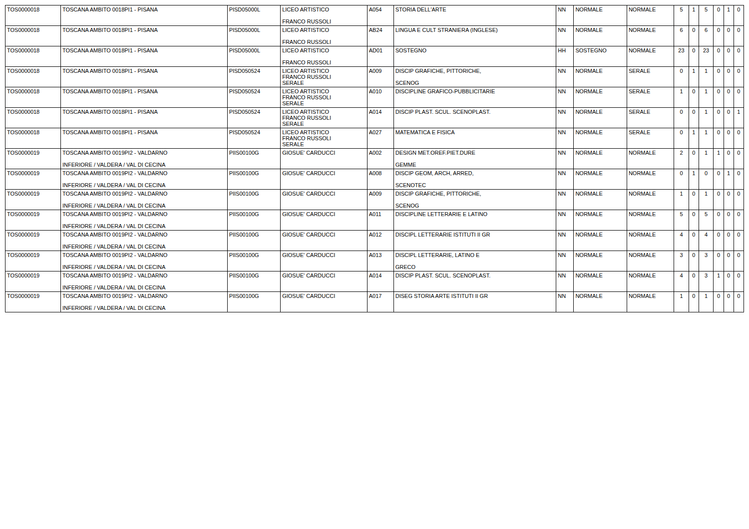| TOS0000018 | TOSCANA AMBITO 0018PI1 - PISANA | PISD05000L | LICEO ARTISTICO FRANCO RUSSOLI | A054 | STORIA DELL'ARTE | NN | NORMALE | NORMALE | 5 | 1 | 5 | 0 | 1 | 0 |
| TOS0000018 | TOSCANA AMBITO 0018PI1 - PISANA | PISD05000L | LICEO ARTISTICO FRANCO RUSSOLI | AB24 | LINGUA E CULT STRANIERA (INGLESE) | NN | NORMALE | NORMALE | 6 | 0 | 6 | 0 | 0 | 0 |
| TOS0000018 | TOSCANA AMBITO 0018PI1 - PISANA | PISD05000L | LICEO ARTISTICO FRANCO RUSSOLI | AD01 | SOSTEGNO | HH | SOSTEGNO | NORMALE | 23 | 0 | 23 | 0 | 0 | 0 |
| TOS0000018 | TOSCANA AMBITO 0018PI1 - PISANA | PISD050524 | LICEO ARTISTICO FRANCO RUSSOLI SERALE | A009 | DISCIP GRAFICHE, PITTORICHE, SCENOG | NN | NORMALE | SERALE | 0 | 1 | 1 | 0 | 0 | 0 |
| TOS0000018 | TOSCANA AMBITO 0018PI1 - PISANA | PISD050524 | LICEO ARTISTICO FRANCO RUSSOLI SERALE | A010 | DISCIPLINE GRAFICO-PUBBLICITARIE | NN | NORMALE | SERALE | 1 | 0 | 1 | 0 | 0 | 0 |
| TOS0000018 | TOSCANA AMBITO 0018PI1 - PISANA | PISD050524 | LICEO ARTISTICO FRANCO RUSSOLI SERALE | A014 | DISCIP PLAST. SCUL. SCENOPLAST. | NN | NORMALE | SERALE | 0 | 0 | 1 | 0 | 0 | 1 |
| TOS0000018 | TOSCANA AMBITO 0018PI1 - PISANA | PISD050524 | LICEO ARTISTICO FRANCO RUSSOLI SERALE | A027 | MATEMATICA E FISICA | NN | NORMALE | SERALE | 0 | 1 | 1 | 0 | 0 | 0 |
| TOS0000019 | TOSCANA AMBITO 0019PI2 - VALDARNO INFERIORE / VALDERA / VAL DI CECINA | PIIS00100G | GIOSUE' CARDUCCI | A002 | DESIGN MET.OREF.PIET.DURE GEMME | NN | NORMALE | NORMALE | 2 | 0 | 1 | 1 | 0 | 0 |
| TOS0000019 | TOSCANA AMBITO 0019PI2 - VALDARNO INFERIORE / VALDERA / VAL DI CECINA | PIIS00100G | GIOSUE' CARDUCCI | A008 | DISCIP GEOM, ARCH, ARRED, SCENOTEC | NN | NORMALE | NORMALE | 0 | 1 | 0 | 0 | 1 | 0 |
| TOS0000019 | TOSCANA AMBITO 0019PI2 - VALDARNO INFERIORE / VALDERA / VAL DI CECINA | PIIS00100G | GIOSUE' CARDUCCI | A009 | DISCIP GRAFICHE, PITTORICHE, SCENOG | NN | NORMALE | NORMALE | 1 | 0 | 1 | 0 | 0 | 0 |
| TOS0000019 | TOSCANA AMBITO 0019PI2 - VALDARNO INFERIORE / VALDERA / VAL DI CECINA | PIIS00100G | GIOSUE' CARDUCCI | A011 | DISCIPLINE LETTERARIE E LATINO | NN | NORMALE | NORMALE | 5 | 0 | 5 | 0 | 0 | 0 |
| TOS0000019 | TOSCANA AMBITO 0019PI2 - VALDARNO INFERIORE / VALDERA / VAL DI CECINA | PIIS00100G | GIOSUE' CARDUCCI | A012 | DISCIPL LETTERARIE ISTITUTI II GR | NN | NORMALE | NORMALE | 4 | 0 | 4 | 0 | 0 | 0 |
| TOS0000019 | TOSCANA AMBITO 0019PI2 - VALDARNO INFERIORE / VALDERA / VAL DI CECINA | PIIS00100G | GIOSUE' CARDUCCI | A013 | DISCIPL LETTERARIE, LATINO E GRECO | NN | NORMALE | NORMALE | 3 | 0 | 3 | 0 | 0 | 0 |
| TOS0000019 | TOSCANA AMBITO 0019PI2 - VALDARNO INFERIORE / VALDERA / VAL DI CECINA | PIIS00100G | GIOSUE' CARDUCCI | A014 | DISCIP PLAST. SCUL. SCENOPLAST. | NN | NORMALE | NORMALE | 4 | 0 | 3 | 1 | 0 | 0 |
| TOS0000019 | TOSCANA AMBITO 0019PI2 - VALDARNO INFERIORE / VALDERA / VAL DI CECINA | PIIS00100G | GIOSUE' CARDUCCI | A017 | DISEG STORIA ARTE ISTITUTI II GR | NN | NORMALE | NORMALE | 1 | 0 | 1 | 0 | 0 | 0 |